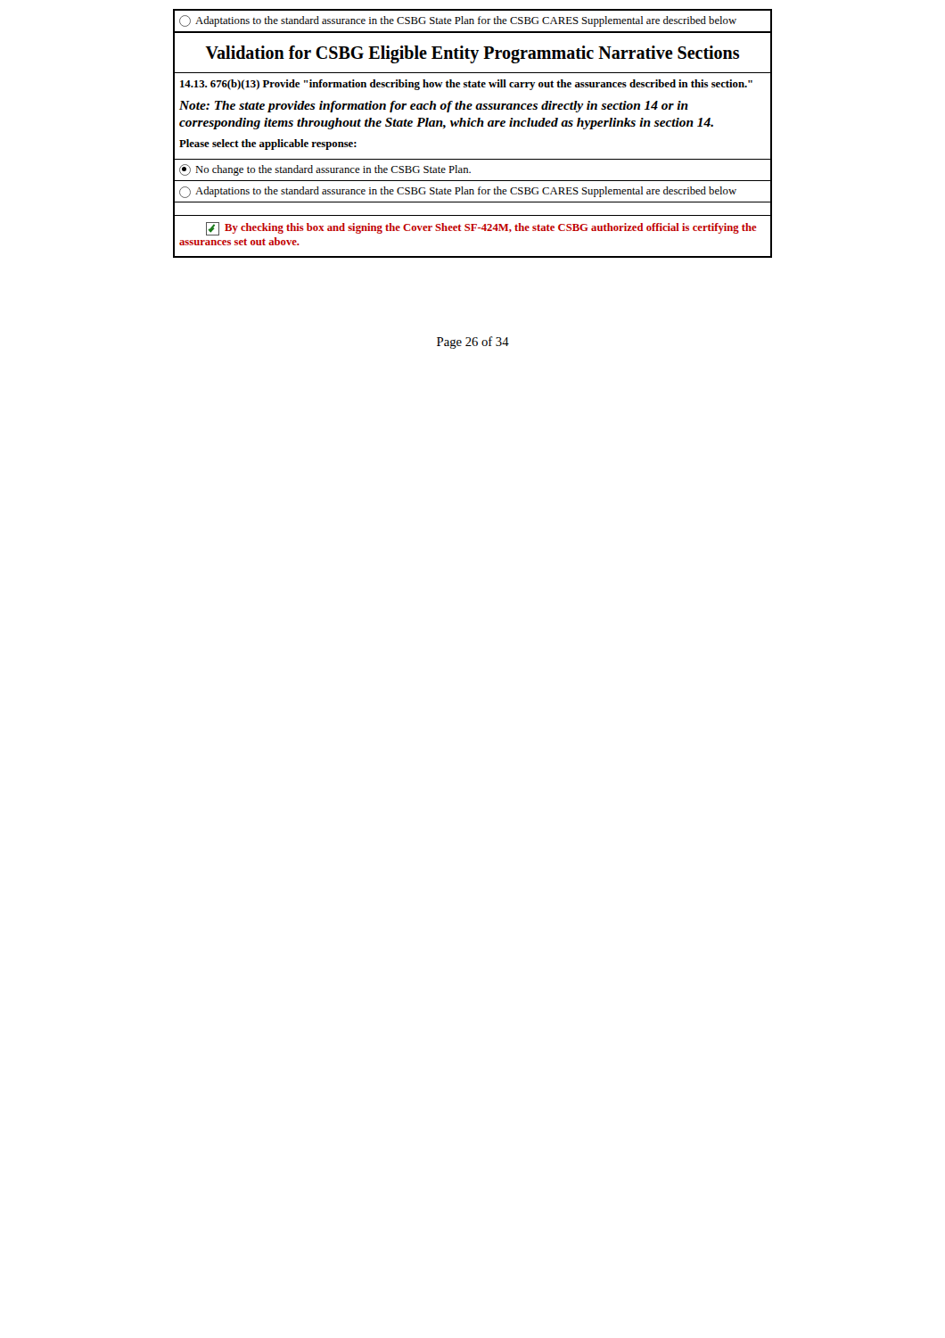Adaptations to the standard assurance in the CSBG State Plan for the CSBG CARES Supplemental are described below
Validation for CSBG Eligible Entity Programmatic Narrative Sections
14.13. 676(b)(13) Provide "information describing how the state will carry out the assurances described in this section."
Note: The state provides information for each of the assurances directly in section 14 or in corresponding items throughout the State Plan, which are included as hyperlinks in section 14.
Please select the applicable response:
No change to the standard assurance in the CSBG State Plan.
Adaptations to the standard assurance in the CSBG State Plan for the CSBG CARES Supplemental are described below
By checking this box and signing the Cover Sheet SF-424M, the state CSBG authorized official is certifying the assurances set out above.
Page 26 of 34